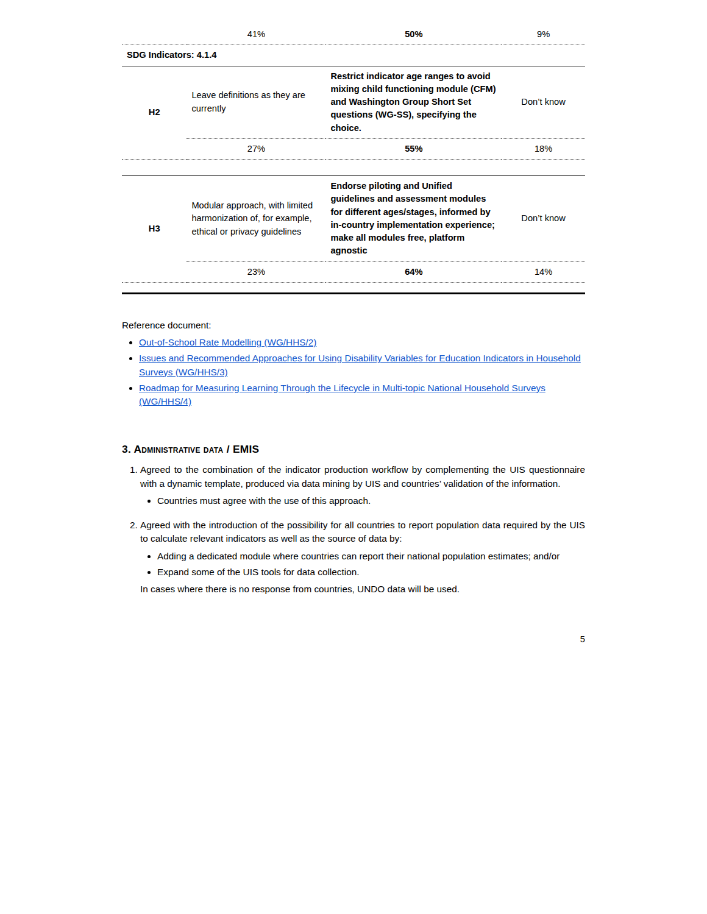| | 41% | 50% | 9% |
| SDG Indicators: 4.1.4 |
| H2 | Leave definitions as they are currently | Restrict indicator age ranges to avoid mixing child functioning module (CFM) and Washington Group Short Set questions (WG-SS), specifying the choice. | Don’t know |
| 27% | 55% | 18% |
| H3 | Modular approach, with limited harmonization of, for example, ethical or privacy guidelines | Endorse piloting and Unified guidelines and assessment modules for different ages/stages, informed by in-country implementation experience; make all modules free, platform agnostic | Don’t know |
| 23% | 64% | 14% |
Reference document:
Out-of-School Rate Modelling (WG/HHS/2)
Issues and Recommended Approaches for Using Disability Variables for Education Indicators in Household Surveys (WG/HHS/3)
Roadmap for Measuring Learning Through the Lifecycle in Multi-topic National Household Surveys (WG/HHS/4)
3. Administrative data / EMIS
Agreed to the combination of the indicator production workflow by complementing the UIS questionnaire with a dynamic template, produced via data mining by UIS and countries’ validation of the information.
Countries must agree with the use of this approach.
Agreed with the introduction of the possibility for all countries to report population data required by the UIS to calculate relevant indicators as well as the source of data by:
Adding a dedicated module where countries can report their national population estimates; and/or
Expand some of the UIS tools for data collection.
In cases where there is no response from countries, UNDO data will be used.
5